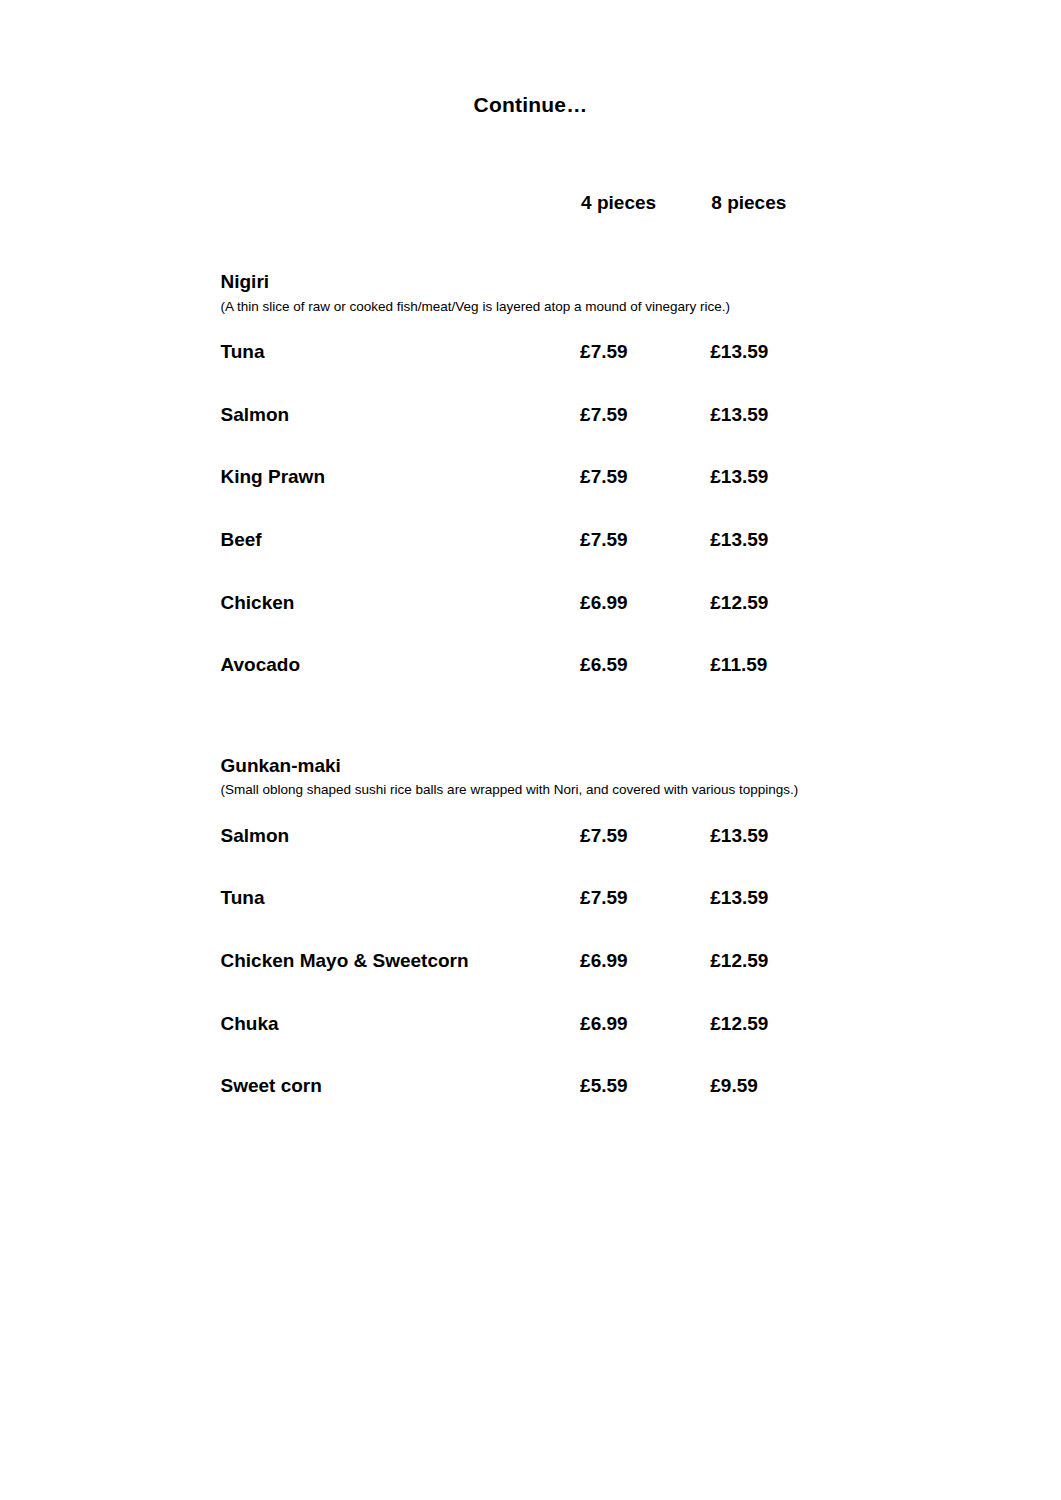Continue…
| | 4 pieces | 8 pieces |
| --- | --- | --- |
| Nigiri (A thin slice of raw or cooked fish/meat/Veg is layered atop a mound of vinegary rice.) |
| Tuna | £7.59 | £13.59 |
| Salmon | £7.59 | £13.59 |
| King Prawn | £7.59 | £13.59 |
| Beef | £7.59 | £13.59 |
| Chicken | £6.99 | £12.59 |
| Avocado | £6.59 | £11.59 |
| Gunkan-maki (Small oblong shaped sushi rice balls are wrapped with Nori, and covered with various toppings.) |
| Salmon | £7.59 | £13.59 |
| Tuna | £7.59 | £13.59 |
| Chicken Mayo & Sweetcorn | £6.99 | £12.59 |
| Chuka | £6.99 | £12.59 |
| Sweet corn | £5.59 | £9.59 |